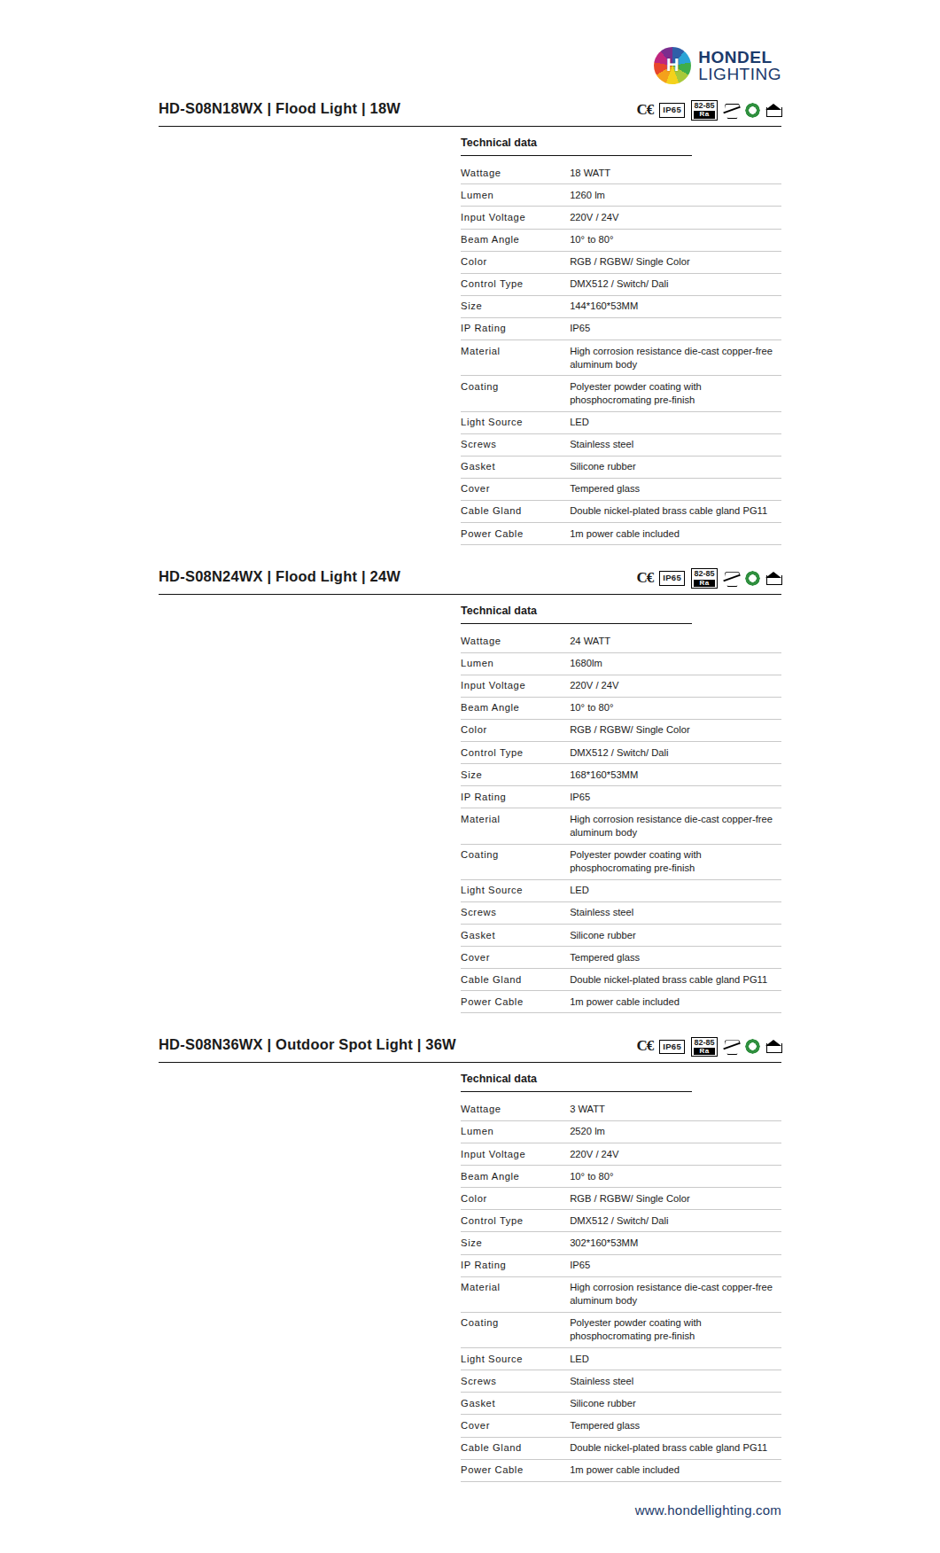HONDEL LIGHTING
HD-S08N18WX | Flood Light | 18W
C€ IP65 82-85 Ra
Technical data
| Wattage | 18 WATT |
| Lumen | 1260 lm |
| Input Voltage | 220V / 24V |
| Beam Angle | 10° to 80° |
| Color | RGB / RGBW/ Single Color |
| Control Type | DMX512 / Switch/ Dali |
| Size | 144*160*53MM |
| IP Rating | IP65 |
| Material | High corrosion resistance die-cast copper-free aluminum body |
| Coating | Polyester powder coating with phosphocromating pre-finish |
| Light Source | LED |
| Screws | Stainless steel |
| Gasket | Silicone rubber |
| Cover | Tempered glass |
| Cable Gland | Double nickel-plated brass cable gland PG11 |
| Power Cable | 1m power cable included |
HD-S08N24WX | Flood Light | 24W
C€ IP65 82-85 Ra
Technical data
| Wattage | 24 WATT |
| Lumen | 1680lm |
| Input Voltage | 220V / 24V |
| Beam Angle | 10° to 80° |
| Color | RGB / RGBW/ Single Color |
| Control Type | DMX512 / Switch/ Dali |
| Size | 168*160*53MM |
| IP Rating | IP65 |
| Material | High corrosion resistance die-cast copper-free aluminum body |
| Coating | Polyester powder coating with phosphocromating pre-finish |
| Light Source | LED |
| Screws | Stainless steel |
| Gasket | Silicone rubber |
| Cover | Tempered glass |
| Cable Gland | Double nickel-plated brass cable gland PG11 |
| Power Cable | 1m power cable included |
HD-S08N36WX | Outdoor Spot Light | 36W
C€ IP65 82-85 Ra
Technical data
| Wattage | 3 WATT |
| Lumen | 2520 lm |
| Input Voltage | 220V / 24V |
| Beam Angle | 10° to 80° |
| Color | RGB / RGBW/ Single Color |
| Control Type | DMX512 / Switch/ Dali |
| Size | 302*160*53MM |
| IP Rating | IP65 |
| Material | High corrosion resistance die-cast copper-free aluminum body |
| Coating | Polyester powder coating with phosphocromating pre-finish |
| Light Source | LED |
| Screws | Stainless steel |
| Gasket | Silicone rubber |
| Cover | Tempered glass |
| Cable Gland | Double nickel-plated brass cable gland PG11 |
| Power Cable | 1m power cable included |
www.hondellighting.com